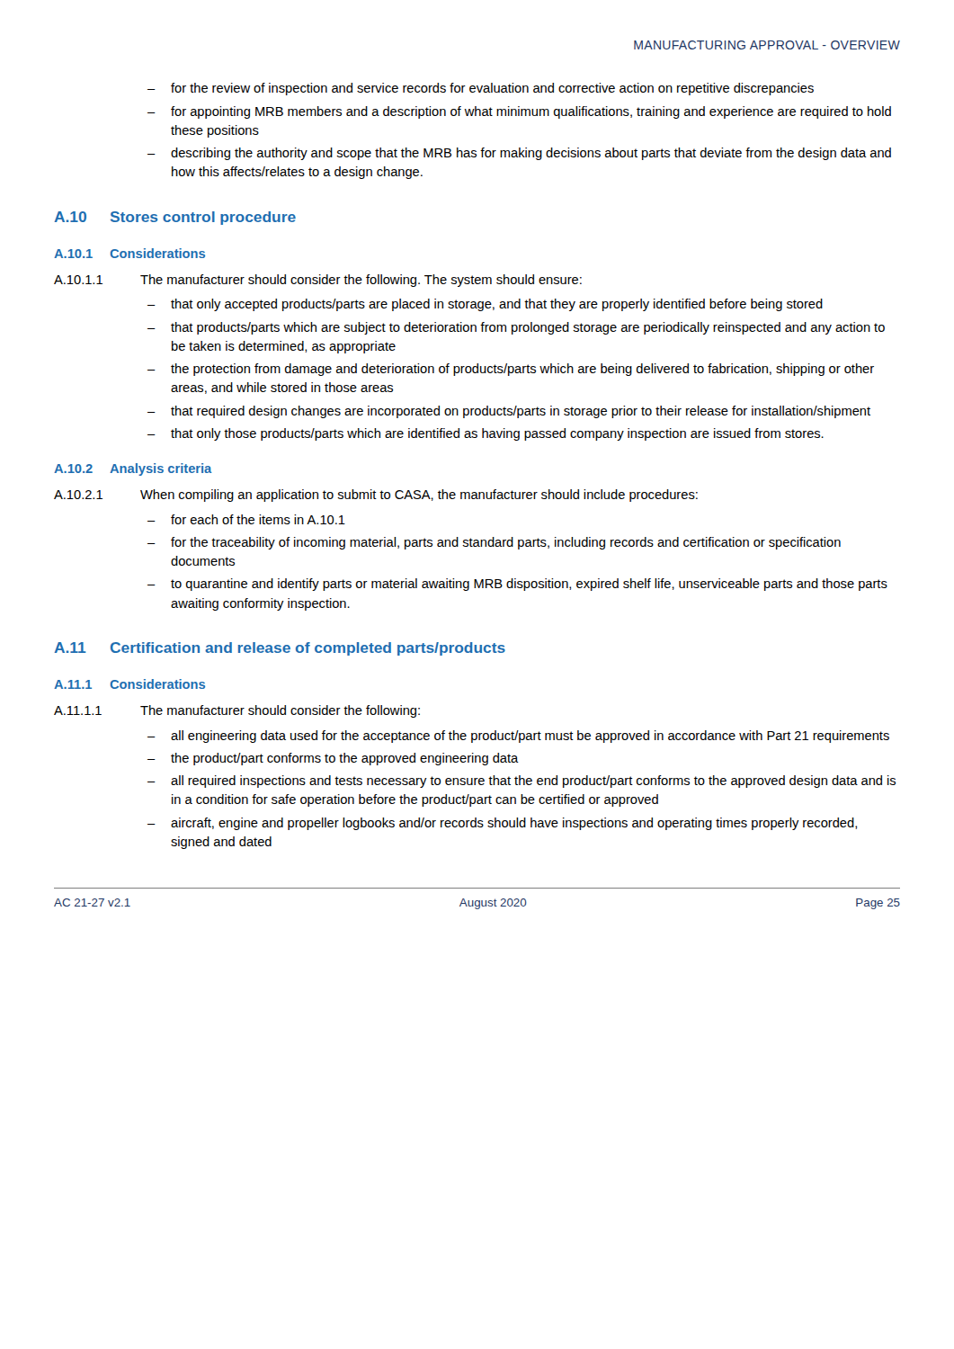MANUFACTURING APPROVAL - OVERVIEW
for the review of inspection and service records for evaluation and corrective action on repetitive discrepancies
for appointing MRB members and a description of what minimum qualifications, training and experience are required to hold these positions
describing the authority and scope that the MRB has for making decisions about parts that deviate from the design data and how this affects/relates to a design change.
A.10 Stores control procedure
A.10.1 Considerations
A.10.1.1 The manufacturer should consider the following. The system should ensure:
that only accepted products/parts are placed in storage, and that they are properly identified before being stored
that products/parts which are subject to deterioration from prolonged storage are periodically reinspected and any action to be taken is determined, as appropriate
the protection from damage and deterioration of products/parts which are being delivered to fabrication, shipping or other areas, and while stored in those areas
that required design changes are incorporated on products/parts in storage prior to their release for installation/shipment
that only those products/parts which are identified as having passed company inspection are issued from stores.
A.10.2 Analysis criteria
A.10.2.1 When compiling an application to submit to CASA, the manufacturer should include procedures:
for each of the items in A.10.1
for the traceability of incoming material, parts and standard parts, including records and certification or specification documents
to quarantine and identify parts or material awaiting MRB disposition, expired shelf life, unserviceable parts and those parts awaiting conformity inspection.
A.11 Certification and release of completed parts/products
A.11.1 Considerations
A.11.1.1 The manufacturer should consider the following:
all engineering data used for the acceptance of the product/part must be approved in accordance with Part 21 requirements
the product/part conforms to the approved engineering data
all required inspections and tests necessary to ensure that the end product/part conforms to the approved design data and is in a condition for safe operation before the product/part can be certified or approved
aircraft, engine and propeller logbooks and/or records should have inspections and operating times properly recorded, signed and dated
AC 21-27 v2.1 August 2020 Page 25